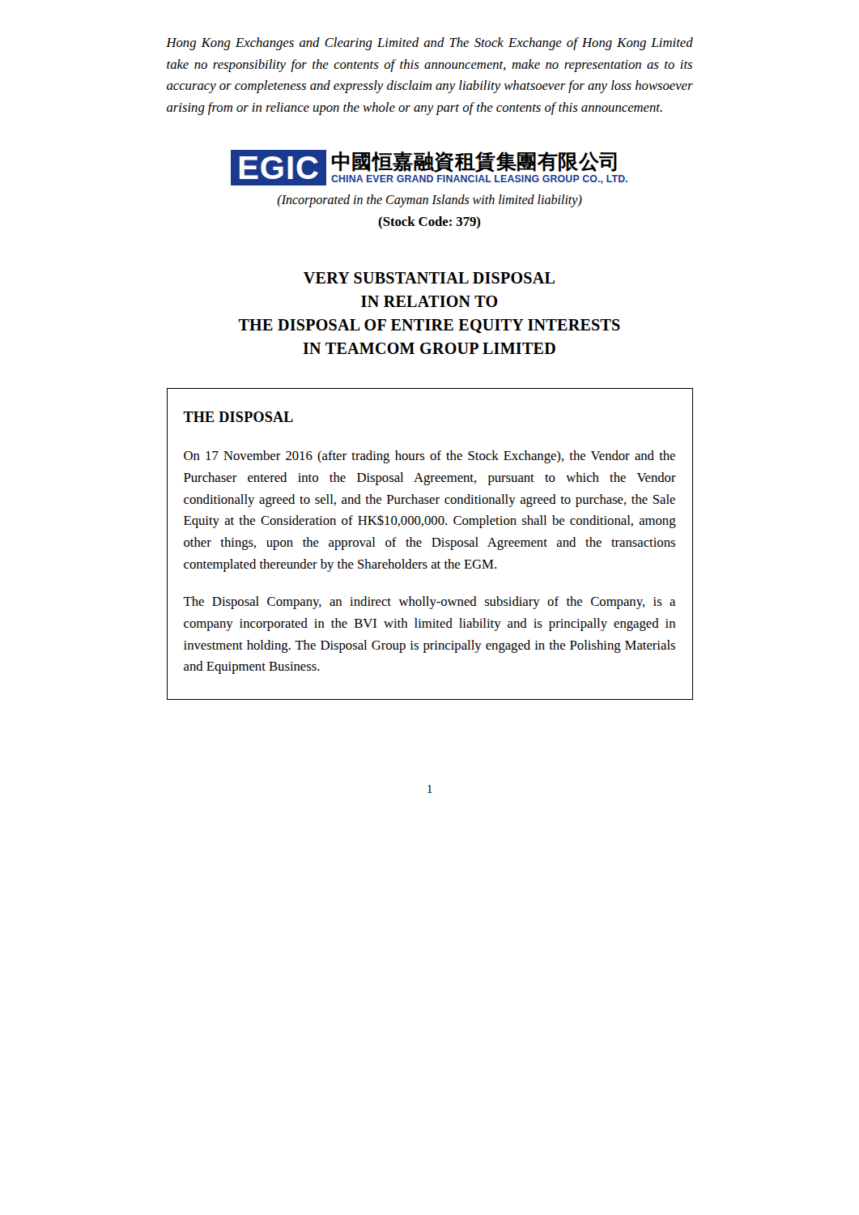Hong Kong Exchanges and Clearing Limited and The Stock Exchange of Hong Kong Limited take no responsibility for the contents of this announcement, make no representation as to its accuracy or completeness and expressly disclaim any liability whatsoever for any loss howsoever arising from or in reliance upon the whole or any part of the contents of this announcement.
EGIC
中國恒嘉融資租賃集團有限公司
CHINA EVER GRAND FINANCIAL LEASING GROUP CO., LTD.
(Incorporated in the Cayman Islands with limited liability)
(Stock Code: 379)
VERY SUBSTANTIAL DISPOSAL
IN RELATION TO
THE DISPOSAL OF ENTIRE EQUITY INTERESTS
IN TEAMCOM GROUP LIMITED
THE DISPOSAL
On 17 November 2016 (after trading hours of the Stock Exchange), the Vendor and the Purchaser entered into the Disposal Agreement, pursuant to which the Vendor conditionally agreed to sell, and the Purchaser conditionally agreed to purchase, the Sale Equity at the Consideration of HK$10,000,000. Completion shall be conditional, among other things, upon the approval of the Disposal Agreement and the transactions contemplated thereunder by the Shareholders at the EGM.
The Disposal Company, an indirect wholly-owned subsidiary of the Company, is a company incorporated in the BVI with limited liability and is principally engaged in investment holding. The Disposal Group is principally engaged in the Polishing Materials and Equipment Business.
1